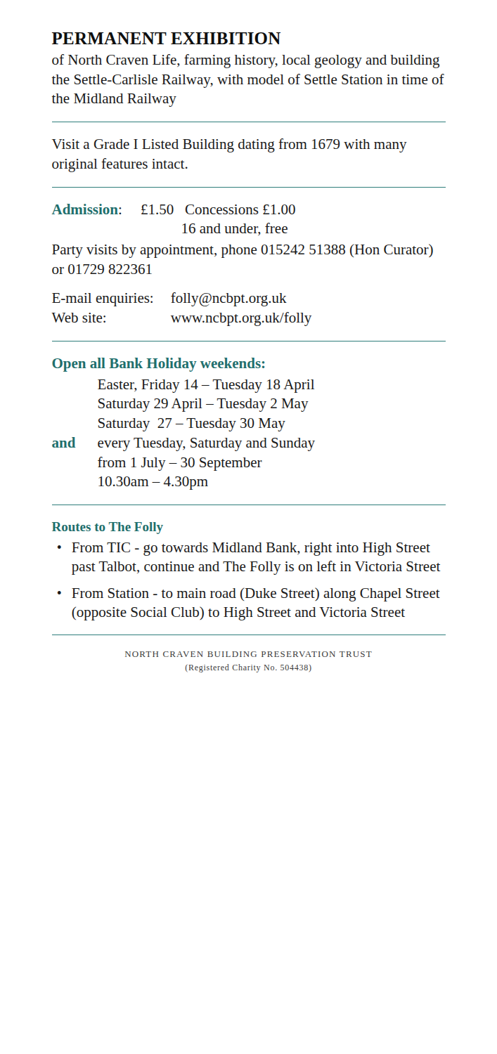PERMANENT EXHIBITION
of North Craven Life, farming history, local geology and building the Settle-Carlisle Railway, with model of Settle Station in time of the Midland Railway
Visit a Grade I Listed Building dating from 1679 with many original features intact.
Admission:
£1.50 Concessions £1.00
16 and under, free
Party visits by appointment, phone 015242 51388 (Hon Curator) or 01729 822361
E-mail enquiries:
folly@ncbpt.org.uk
Web site:
www.ncbpt.org.uk/folly
Open all Bank Holiday weekends:
Easter, Friday 14 – Tuesday 18 April
Saturday 29 April – Tuesday 2 May
Saturday 27 – Tuesday 30 May
and every Tuesday, Saturday and Sunday
from 1 July – 30 September
10.30am – 4.30pm
Routes to The Folly
From TIC - go towards Midland Bank, right into High Street past Talbot, continue and The Folly is on left in Victoria Street
From Station - to main road (Duke Street) along Chapel Street (opposite Social Club) to High Street and Victoria Street
NORTH CRAVEN BUILDING PRESERVATION TRUST
(Registered Charity No. 504438)